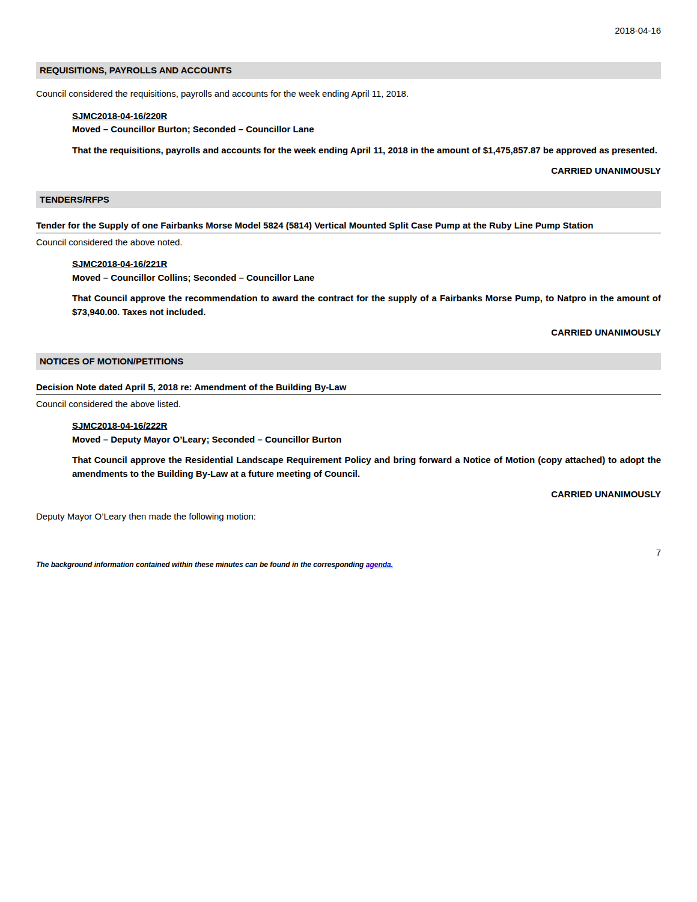2018-04-16
REQUISITIONS, PAYROLLS AND ACCOUNTS
Council considered the requisitions, payrolls and accounts for the week ending April 11, 2018.
SJMC2018-04-16/220R
Moved – Councillor Burton; Seconded – Councillor Lane
That the requisitions, payrolls and accounts for the week ending April 11, 2018 in the amount of $1,475,857.87 be approved as presented.
CARRIED UNANIMOUSLY
TENDERS/RFPS
Tender for the Supply of one Fairbanks Morse Model 5824 (5814) Vertical Mounted Split Case Pump at the Ruby Line Pump Station
Council considered the above noted.
SJMC2018-04-16/221R
Moved – Councillor Collins; Seconded – Councillor Lane
That Council approve the recommendation to award the contract for the supply of a Fairbanks Morse Pump, to Natpro in the amount of $73,940.00. Taxes not included.
CARRIED UNANIMOUSLY
NOTICES OF MOTION/PETITIONS
Decision Note dated April 5, 2018 re: Amendment of the Building By-Law
Council considered the above listed.
SJMC2018-04-16/222R
Moved – Deputy Mayor O’Leary; Seconded – Councillor Burton
That Council approve the Residential Landscape Requirement Policy and bring forward a Notice of Motion (copy attached) to adopt the amendments to the Building By-Law at a future meeting of Council.
CARRIED UNANIMOUSLY
Deputy Mayor O’Leary then made the following motion:
7 The background information contained within these minutes can be found in the corresponding agenda.